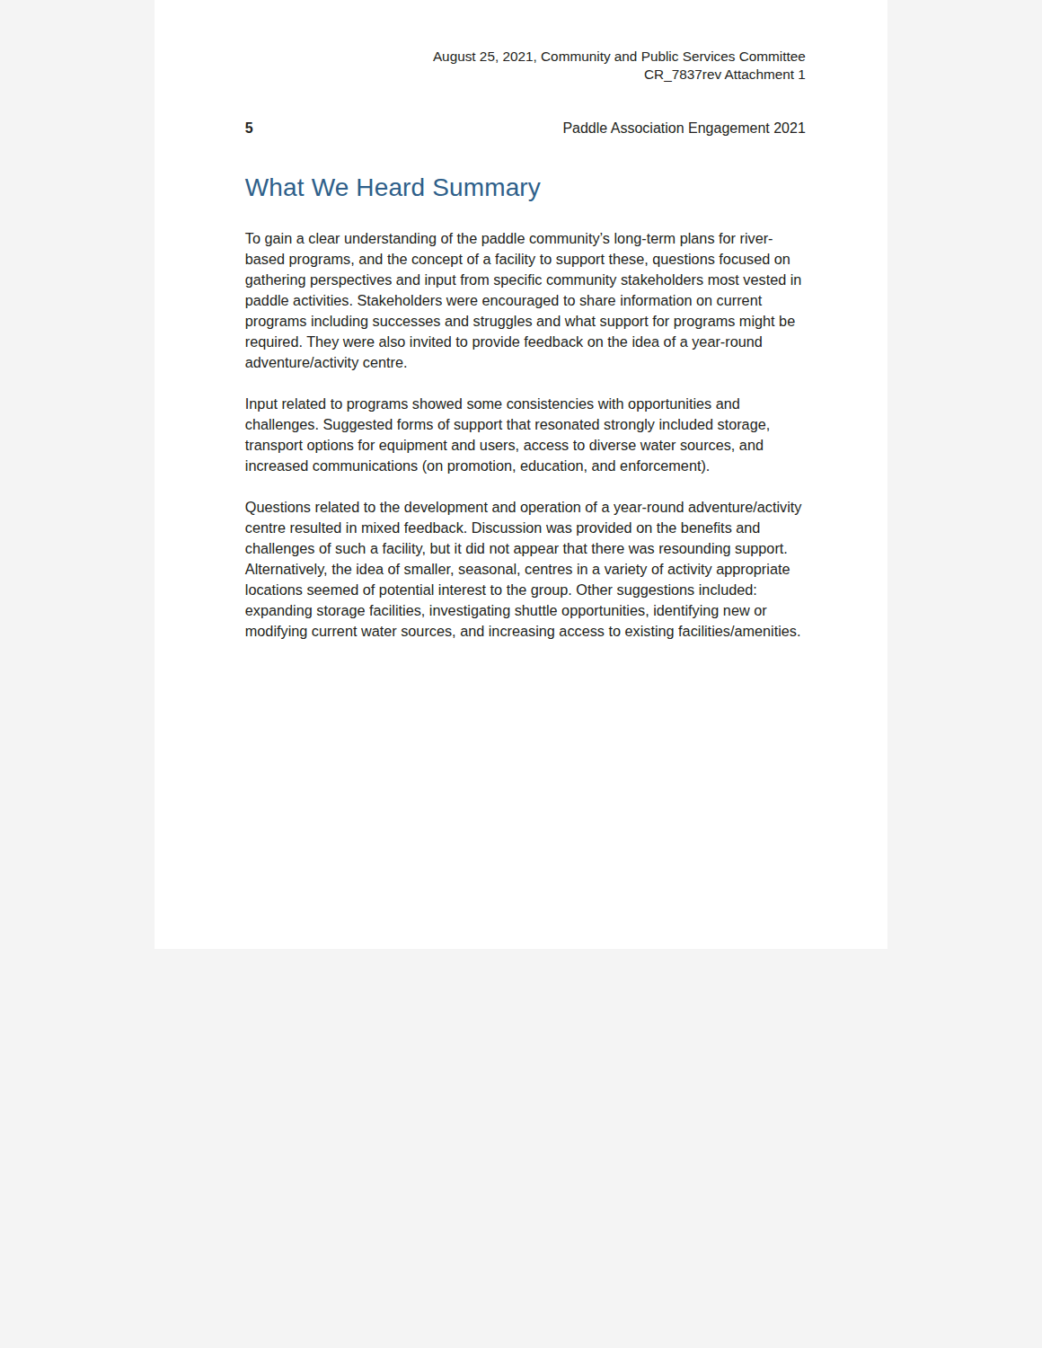August 25, 2021, Community and Public Services Committee
CR_7837rev Attachment 1
5 Paddle Association Engagement 2021
What We Heard Summary
To gain a clear understanding of the paddle community’s long-term plans for river-based programs, and the concept of a facility to support these, questions focused on gathering perspectives and input from specific community stakeholders most vested in paddle activities. Stakeholders were encouraged to share information on current programs including successes and struggles and what support for programs might be required. They were also invited to provide feedback on the idea of a year-round adventure/activity centre.
Input related to programs showed some consistencies with opportunities and challenges. Suggested forms of support that resonated strongly included storage, transport options for equipment and users, access to diverse water sources, and increased communications (on promotion, education, and enforcement).
Questions related to the development and operation of a year-round adventure/activity centre resulted in mixed feedback. Discussion was provided on the benefits and challenges of such a facility, but it did not appear that there was resounding support. Alternatively, the idea of smaller, seasonal, centres in a variety of activity appropriate locations seemed of potential interest to the group. Other suggestions included: expanding storage facilities, investigating shuttle opportunities, identifying new or modifying current water sources, and increasing access to existing facilities/amenities.